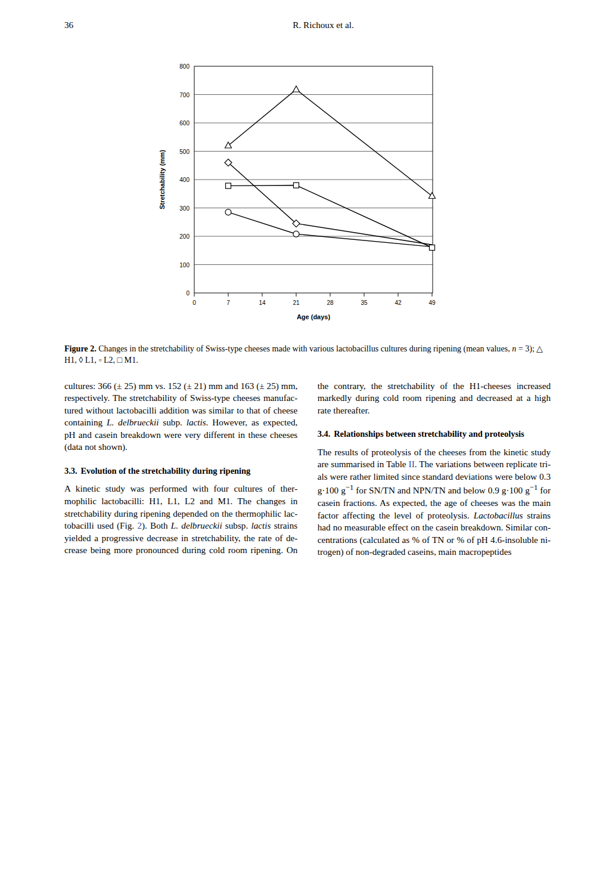36 R. Richoux et al.
0 100 200 300 400 500 600 700 800 0 7 14 21 28 35 42 49 Age (days) Stretchability (mm)
Figure 2. Changes in the stretchability of Swiss-type cheeses made with various lactobacillus cultures during ripening (mean values, n = 3); △ H1, ◊ L1, ◦ L2, □ M1.
cultures: 366 (± 25) mm vs. 152 (± 21) mm and 163 (± 25) mm, respectively. The stretchability of Swiss-type cheeses manufactured without lactobacilli addition was similar to that of cheese containing L. delbrueckii subp. lactis. However, as expected, pH and casein breakdown were very different in these cheeses (data not shown).
3.3. Evolution of the stretchability during ripening
A kinetic study was performed with four cultures of thermophilic lactobacilli: H1, L1, L2 and M1. The changes in stretchability during ripening depended on the thermophilic lactobacilli used (Fig. 2). Both L. delbrueckii subsp. lactis strains yielded a progressive decrease in stretchability, the rate of decrease being more pronounced during cold room ripening. On the contrary, the stretchability of the H1-cheeses increased markedly during cold room ripening and decreased at a high rate thereafter.
3.4. Relationships between stretchability and proteolysis
The results of proteolysis of the cheeses from the kinetic study are summarised in Table II. The variations between replicate trials were rather limited since standard deviations were below 0.3 g·100 g−1 for SN/TN and NPN/TN and below 0.9 g·100 g−1 for casein fractions. As expected, the age of cheeses was the main factor affecting the level of proteolysis. Lactobacillus strains had no measurable effect on the casein breakdown. Similar concentrations (calculated as % of TN or % of pH 4.6-insoluble nitrogen) of non-degraded caseins, main macropeptides